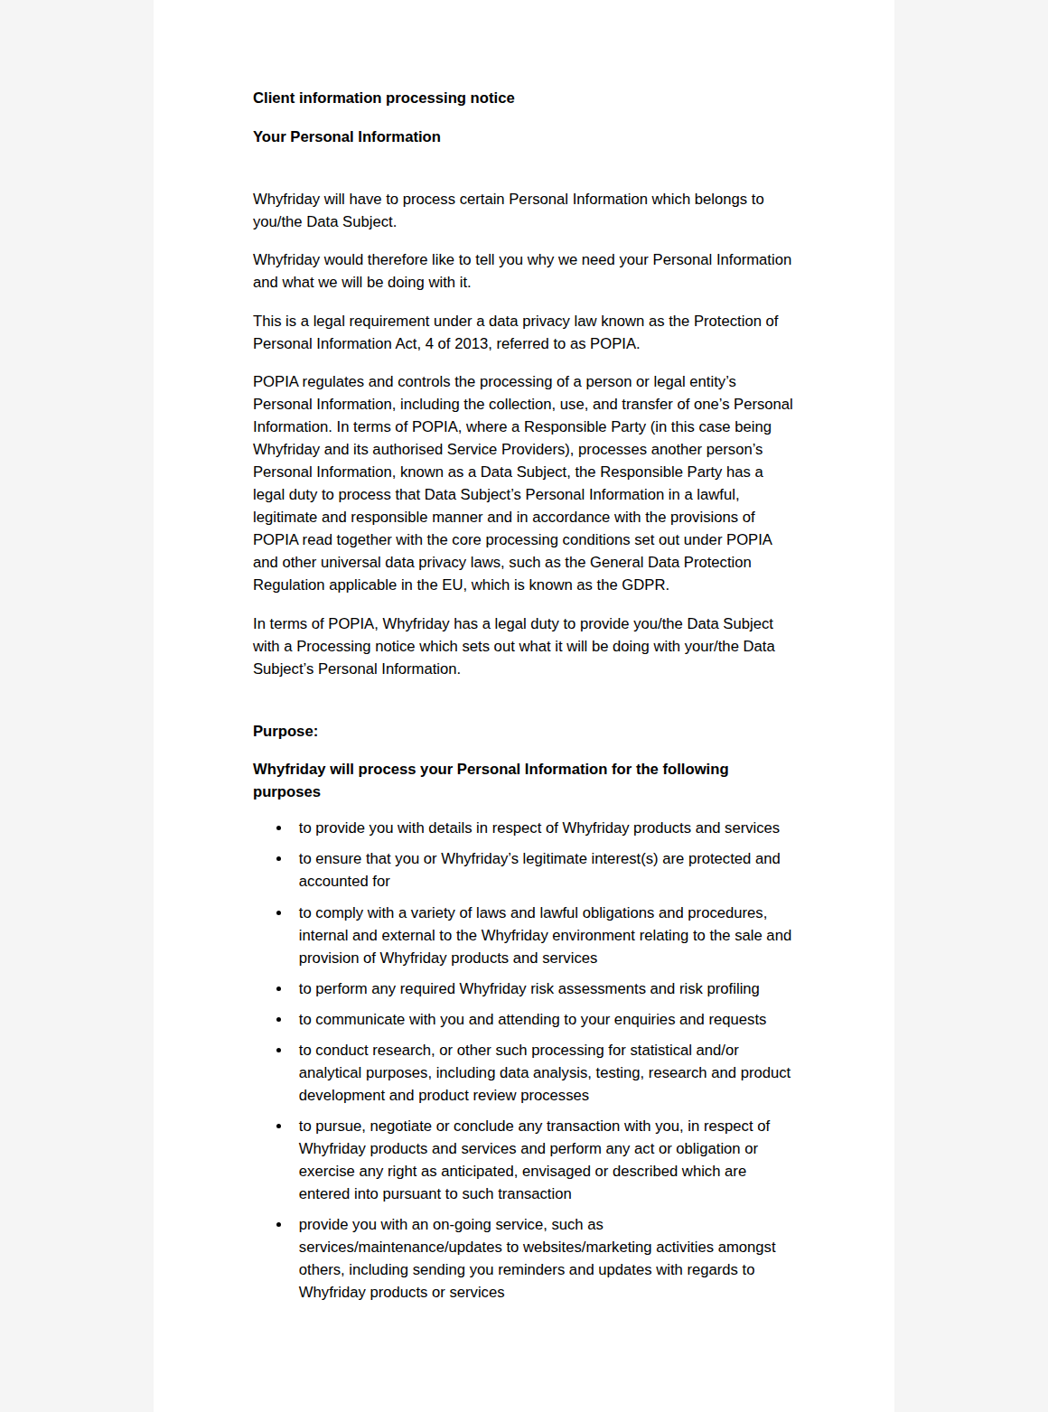Client information processing notice
Your Personal Information
Whyfriday will have to process certain Personal Information which belongs to you/the Data Subject.
Whyfriday would therefore like to tell you why we need your Personal Information and what we will be doing with it.
This is a legal requirement under a data privacy law known as the Protection of Personal Information Act, 4 of 2013, referred to as POPIA.
POPIA regulates and controls the processing of a person or legal entity’s Personal Information, including the collection, use, and transfer of one’s Personal Information. In terms of POPIA, where a Responsible Party (in this case being Whyfriday and its authorised Service Providers), processes another person’s Personal Information, known as a Data Subject, the Responsible Party has a legal duty to process that Data Subject’s Personal Information in a lawful, legitimate and responsible manner and in accordance with the provisions of POPIA read together with the core processing conditions set out under POPIA and other universal data privacy laws, such as the General Data Protection Regulation applicable in the EU, which is known as the GDPR.
In terms of POPIA, Whyfriday has a legal duty to provide you/the Data Subject with a Processing notice which sets out what it will be doing with your/the Data Subject’s Personal Information.
Purpose:
Whyfriday will process your Personal Information for the following purposes
to provide you with details in respect of Whyfriday products and services
to ensure that you or Whyfriday’s legitimate interest(s) are protected and accounted for
to comply with a variety of laws and lawful obligations and procedures, internal and external to the Whyfriday environment relating to the sale and provision of Whyfriday products and services
to perform any required Whyfriday risk assessments and risk profiling
to communicate with you and attending to your enquiries and requests
to conduct research, or other such processing for statistical and/or analytical purposes, including data analysis, testing, research and product development and product review processes
to pursue, negotiate or conclude any transaction with you, in respect of Whyfriday products and services and perform any act or obligation or exercise any right as anticipated, envisaged or described which are entered into pursuant to such transaction
provide you with an on-going service, such as services/maintenance/updates to websites/marketing activities amongst others, including sending you reminders and updates with regards to Whyfriday products or services